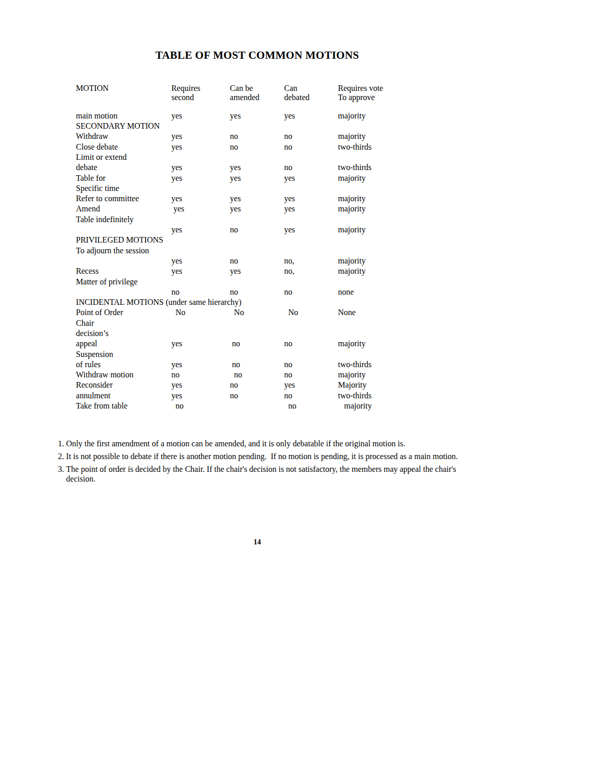TABLE OF MOST COMMON MOTIONS
| MOTION | Requires second | Can be amended | Can debated | Requires vote To approve |
| --- | --- | --- | --- | --- |
| main motion | yes | yes | yes | majority |
| SECONDARY MOTION |
| Withdraw | yes | no | no | majority |
| Close debate | yes | no | no | two-thirds |
| Limit or extend | | | | |
| debate | yes | yes | no | two-thirds |
| Table for | yes | yes | yes | majority |
| Specific time | | | | |
| Refer to committee | yes | yes | yes | majority |
| Amend | yes | yes | yes | majority |
| Table indefinitely | | | | |
| | yes | no | yes | majority |
| PRIVILEGED MOTIONS |
| To adjourn the session | | | | |
| | yes | no | no, | majority |
| Recess | yes | yes | no, | majority |
| Matter of privilege | | | | |
| | no | no | no | none |
| INCIDENTAL MOTIONS (under same hierarchy) |
| Point of Order | No | No | No | None |
| Chair | | | | |
| decision’s | | | | |
| appeal | yes | no | no | majority |
| Suspension | | | | |
| of rules | yes | no | no | two-thirds |
| Withdraw motion | no | no | no | majority |
| Reconsider | yes | no | yes | Majority |
| annulment | yes | no | no | two-thirds |
| Take from table | no | | no | majority |
Only the first amendment of a motion can be amended, and it is only debatable if the original motion is.
It is not possible to debate if there is another motion pending. If no motion is pending, it is processed as a main motion.
The point of order is decided by the Chair. If the chair's decision is not satisfactory, the members may appeal the chair's decision.
14